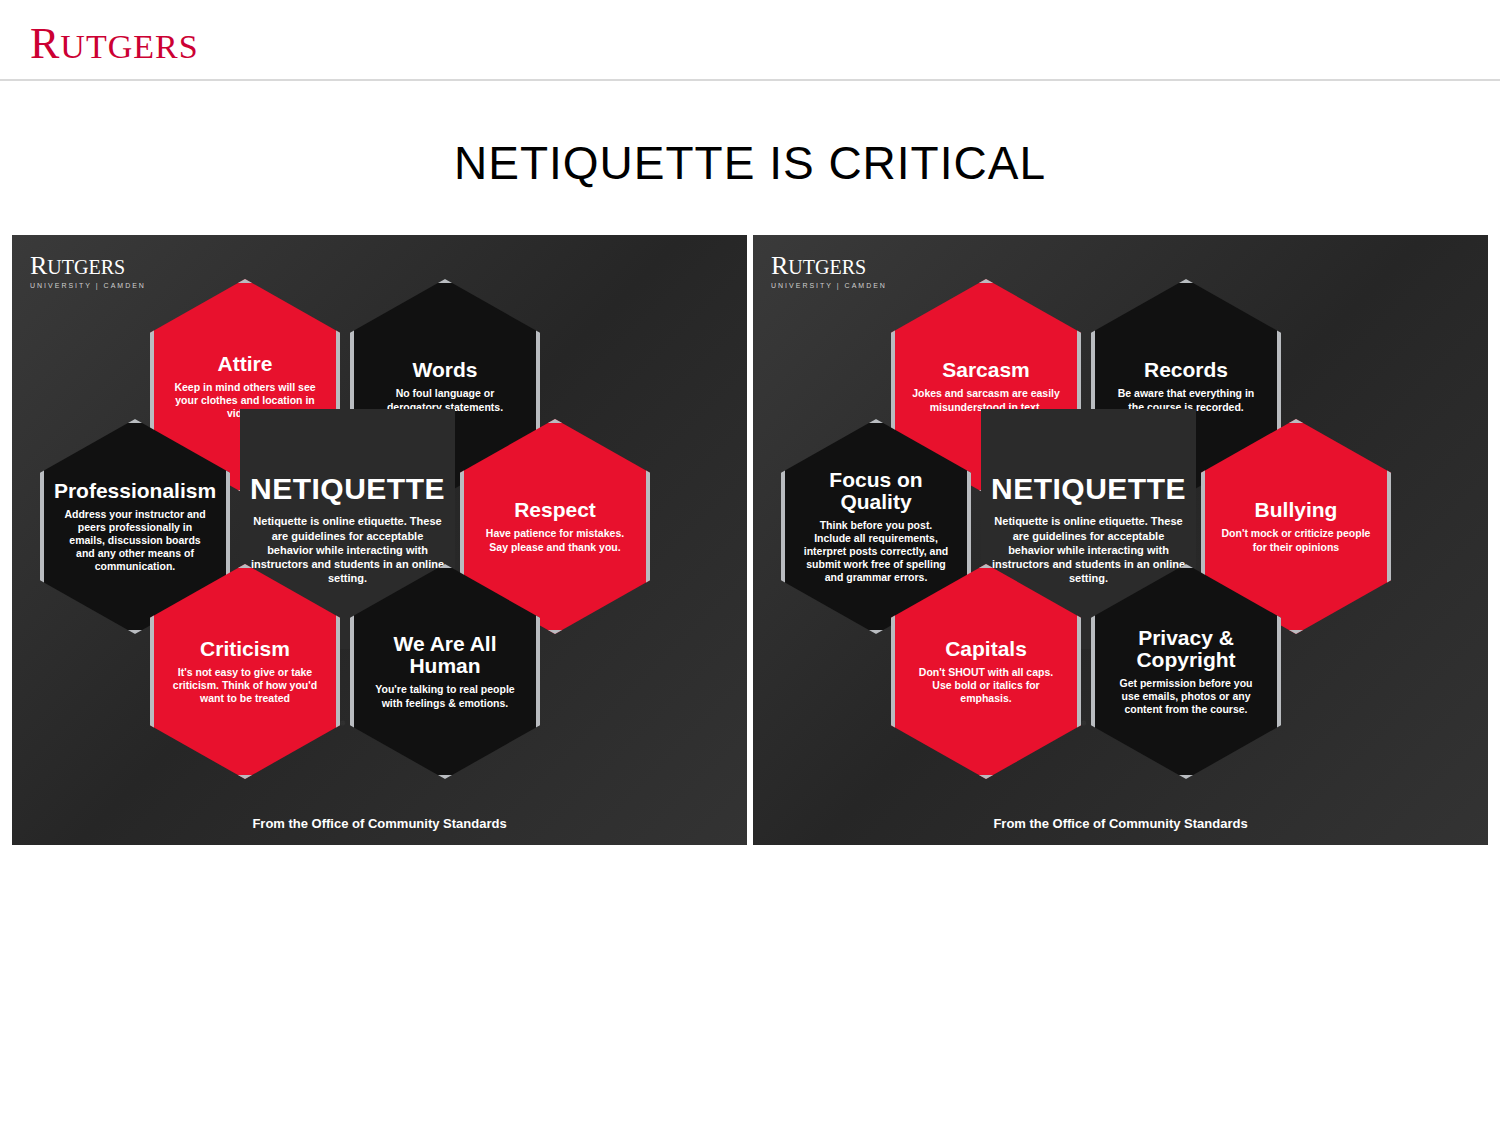RUTGERS
NETIQUETTE IS CRITICAL
RUTGERS UNIVERSITY | CAMDEN
Attire
Keep in mind others will see your clothes and location in videos.
Words
No foul language or derogatory statements.
Professionalism
Address your instructor and peers professionally in emails, discussion boards and any other means of communication.
NETIQUETTE
Netiquette is online etiquette. These are guidelines for acceptable behavior while interacting with instructors and students in an online setting.
Respect
Have patience for mistakes. Say please and thank you.
Criticism
It's not easy to give or take criticism. Think of how you'd want to be treated
We Are All Human
You're talking to real people with feelings & emotions.
From the Office of Community Standards
RUTGERS UNIVERSITY | CAMDEN
Sarcasm
Jokes and sarcasm are easily misunderstood in text.
Records
Be aware that everything in the course is recorded.
Focus on Quality
Think before you post. Include all requirements, interpret posts correctly, and submit work free of spelling and grammar errors.
NETIQUETTE
Netiquette is online etiquette. These are guidelines for acceptable behavior while interacting with instructors and students in an online setting.
Bullying
Don't mock or criticize people for their opinions
Capitals
Don't SHOUT with all caps. Use bold or italics for emphasis.
Privacy & Copyright
Get permission before you use emails, photos or any content from the course.
From the Office of Community Standards